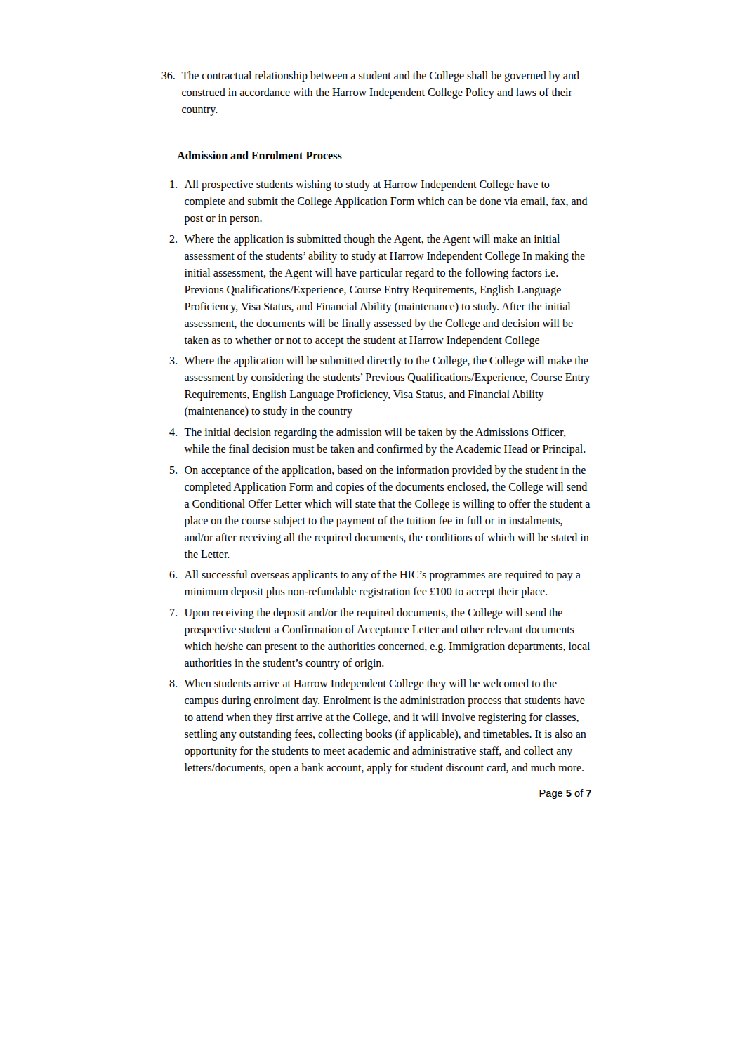The contractual relationship between a student and the College shall be governed by and construed in accordance with the Harrow Independent College Policy and laws of their country.
Admission and Enrolment Process
All prospective students wishing to study at Harrow Independent College have to complete and submit the College Application Form which can be done via email, fax, and post or in person.
Where the application is submitted though the Agent, the Agent will make an initial assessment of the students’ ability to study at Harrow Independent College In making the initial assessment, the Agent will have particular regard to the following factors i.e. Previous Qualifications/Experience, Course Entry Requirements, English Language Proficiency, Visa Status, and Financial Ability (maintenance) to study. After the initial assessment, the documents will be finally assessed by the College and decision will be taken as to whether or not to accept the student at Harrow Independent College
Where the application will be submitted directly to the College, the College will make the assessment by considering the students’ Previous Qualifications/Experience, Course Entry Requirements, English Language Proficiency, Visa Status, and Financial Ability (maintenance) to study in the country
The initial decision regarding the admission will be taken by the Admissions Officer, while the final decision must be taken and confirmed by the Academic Head or Principal.
On acceptance of the application, based on the information provided by the student in the completed Application Form and copies of the documents enclosed, the College will send a Conditional Offer Letter which will state that the College is willing to offer the student a place on the course subject to the payment of the tuition fee in full or in instalments, and/or after receiving all the required documents, the conditions of which will be stated in the Letter.
All successful overseas applicants to any of the HIC’s programmes are required to pay a minimum deposit plus non-refundable registration fee £100 to accept their place.
Upon receiving the deposit and/or the required documents, the College will send the prospective student a Confirmation of Acceptance Letter and other relevant documents which he/she can present to the authorities concerned, e.g. Immigration departments, local authorities in the student’s country of origin.
When students arrive at Harrow Independent College they will be welcomed to the campus during enrolment day. Enrolment is the administration process that students have to attend when they first arrive at the College, and it will involve registering for classes, settling any outstanding fees, collecting books (if applicable), and timetables. It is also an opportunity for the students to meet academic and administrative staff, and collect any letters/documents, open a bank account, apply for student discount card, and much more.
Page 5 of 7